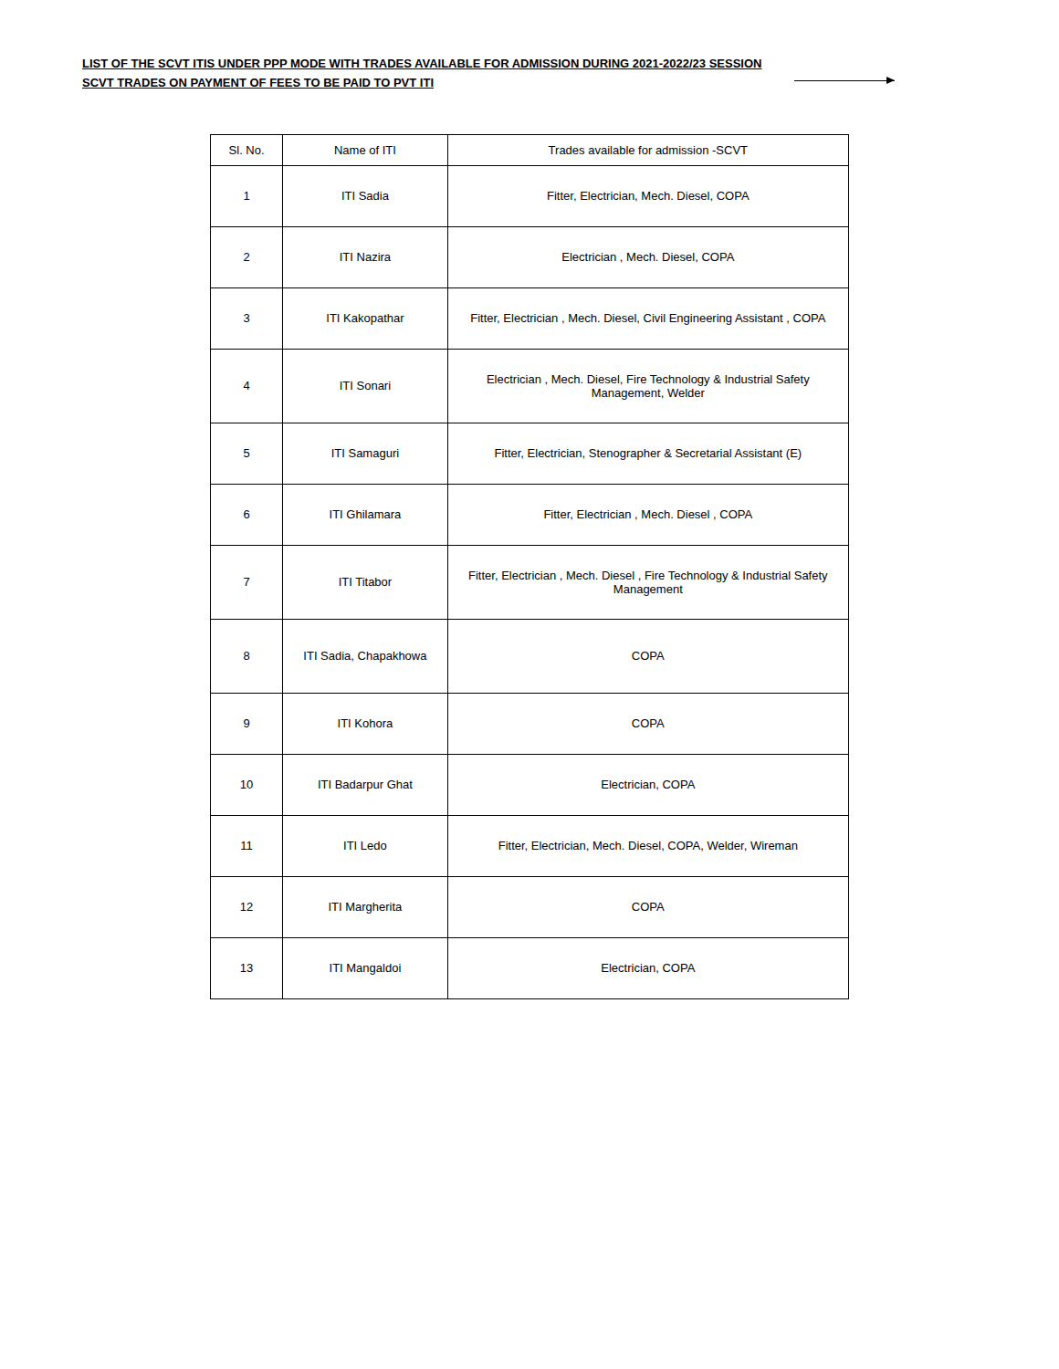LIST OF THE SCVT ITIS UNDER PPP MODE WITH TRADES AVAILABLE FOR ADMISSION DURING 2021-2022/23 SESSION SCVT TRADES ON PAYMENT OF FEES TO BE PAID TO PVT ITI
| Sl. No. | Name of ITI | Trades available for admission -SCVT |
| --- | --- | --- |
| 1 | ITI Sadia | Fitter, Electrician, Mech. Diesel, COPA |
| 2 | ITI Nazira | Electrician , Mech. Diesel, COPA |
| 3 | ITI Kakopathar | Fitter, Electrician , Mech. Diesel, Civil Engineering Assistant , COPA |
| 4 | ITI Sonari | Electrician , Mech. Diesel, Fire Technology & Industrial Safety Management, Welder |
| 5 | ITI Samaguri | Fitter, Electrician, Stenographer & Secretarial Assistant (E) |
| 6 | ITI Ghilamara | Fitter, Electrician , Mech. Diesel , COPA |
| 7 | ITI Titabor | Fitter, Electrician , Mech. Diesel , Fire Technology & Industrial Safety Management |
| 8 | ITI Sadia, Chapakhowa | COPA |
| 9 | ITI Kohora | COPA |
| 10 | ITI Badarpur Ghat | Electrician, COPA |
| 11 | ITI Ledo | Fitter, Electrician, Mech. Diesel, COPA, Welder, Wireman |
| 12 | ITI Margherita | COPA |
| 13 | ITI Mangaldoi | Electrician, COPA |